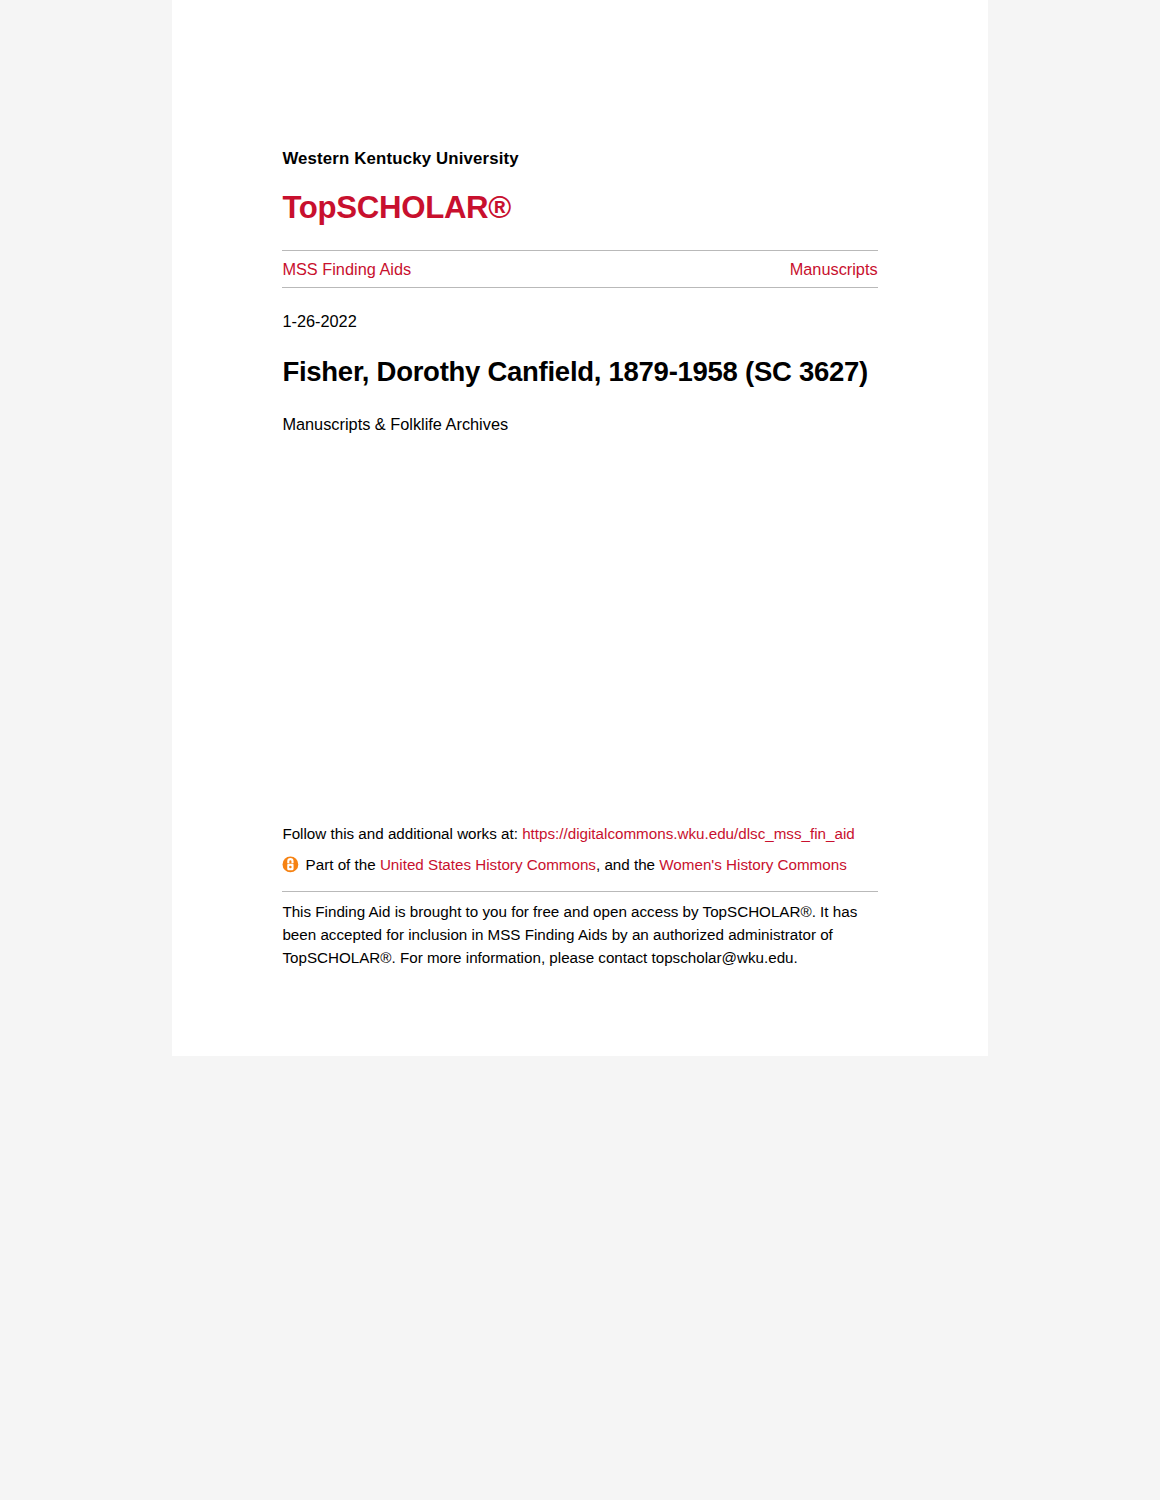Western Kentucky University
TopSCHOLAR®
MSS Finding Aids Manuscripts
1-26-2022
Fisher, Dorothy Canfield, 1879-1958 (SC 3627)
Manuscripts & Folklife Archives
Follow this and additional works at: https://digitalcommons.wku.edu/dlsc_mss_fin_aid
Part of the United States History Commons, and the Women's History Commons
This Finding Aid is brought to you for free and open access by TopSCHOLAR®. It has been accepted for inclusion in MSS Finding Aids by an authorized administrator of TopSCHOLAR®. For more information, please contact topscholar@wku.edu.